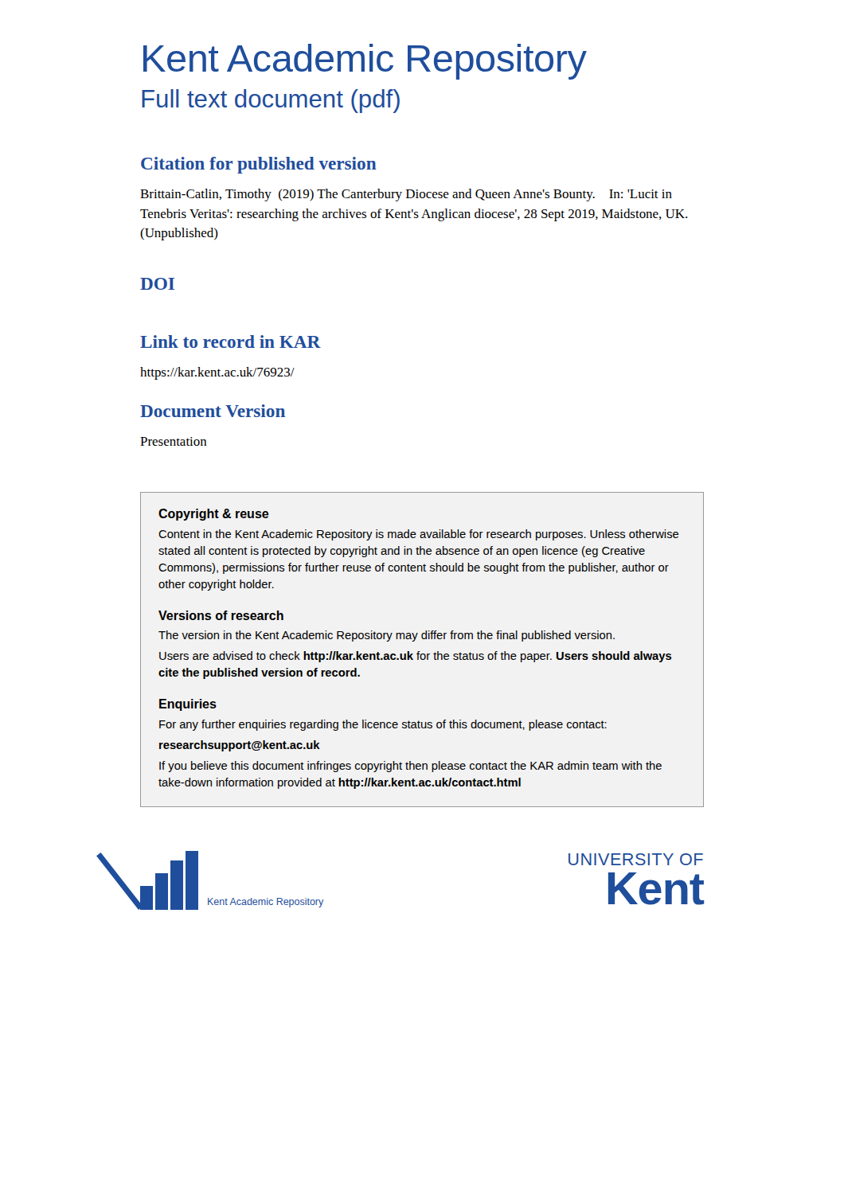Kent Academic Repository
Full text document (pdf)
Citation for published version
Brittain-Catlin, Timothy (2019) The Canterbury Diocese and Queen Anne's Bounty. In: 'Lucit in Tenebris Veritas': researching the archives of Kent's Anglican diocese', 28 Sept 2019, Maidstone, UK. (Unpublished)
DOI
Link to record in KAR
https://kar.kent.ac.uk/76923/
Document Version
Presentation
Copyright & reuse
Content in the Kent Academic Repository is made available for research purposes. Unless otherwise stated all content is protected by copyright and in the absence of an open licence (eg Creative Commons), permissions for further reuse of content should be sought from the publisher, author or other copyright holder.
Versions of research
The version in the Kent Academic Repository may differ from the final published version.
Users are advised to check http://kar.kent.ac.uk for the status of the paper. Users should always cite the published version of record.
Enquiries
For any further enquiries regarding the licence status of this document, please contact:
researchsupport@kent.ac.uk
If you believe this document infringes copyright then please contact the KAR admin team with the take-down information provided at http://kar.kent.ac.uk/contact.html
Kent Academic Repository
UNIVERSITY OF Kent